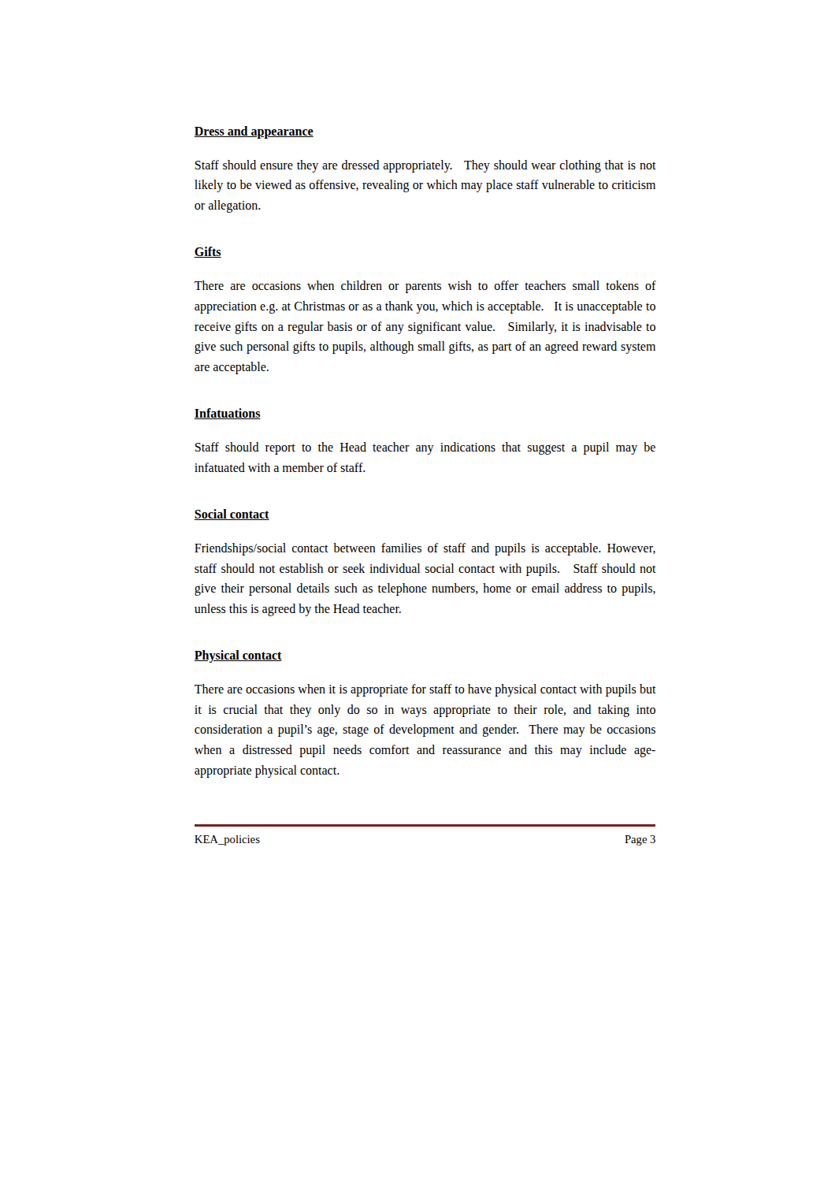Dress and appearance
Staff should ensure they are dressed appropriately. They should wear clothing that is not likely to be viewed as offensive, revealing or which may place staff vulnerable to criticism or allegation.
Gifts
There are occasions when children or parents wish to offer teachers small tokens of appreciation e.g. at Christmas or as a thank you, which is acceptable. It is unacceptable to receive gifts on a regular basis or of any significant value. Similarly, it is inadvisable to give such personal gifts to pupils, although small gifts, as part of an agreed reward system are acceptable.
Infatuations
Staff should report to the Head teacher any indications that suggest a pupil may be infatuated with a member of staff.
Social contact
Friendships/social contact between families of staff and pupils is acceptable. However, staff should not establish or seek individual social contact with pupils. Staff should not give their personal details such as telephone numbers, home or email address to pupils, unless this is agreed by the Head teacher.
Physical contact
There are occasions when it is appropriate for staff to have physical contact with pupils but it is crucial that they only do so in ways appropriate to their role, and taking into consideration a pupil’s age, stage of development and gender. There may be occasions when a distressed pupil needs comfort and reassurance and this may include age-appropriate physical contact.
KEA_policies Page 3